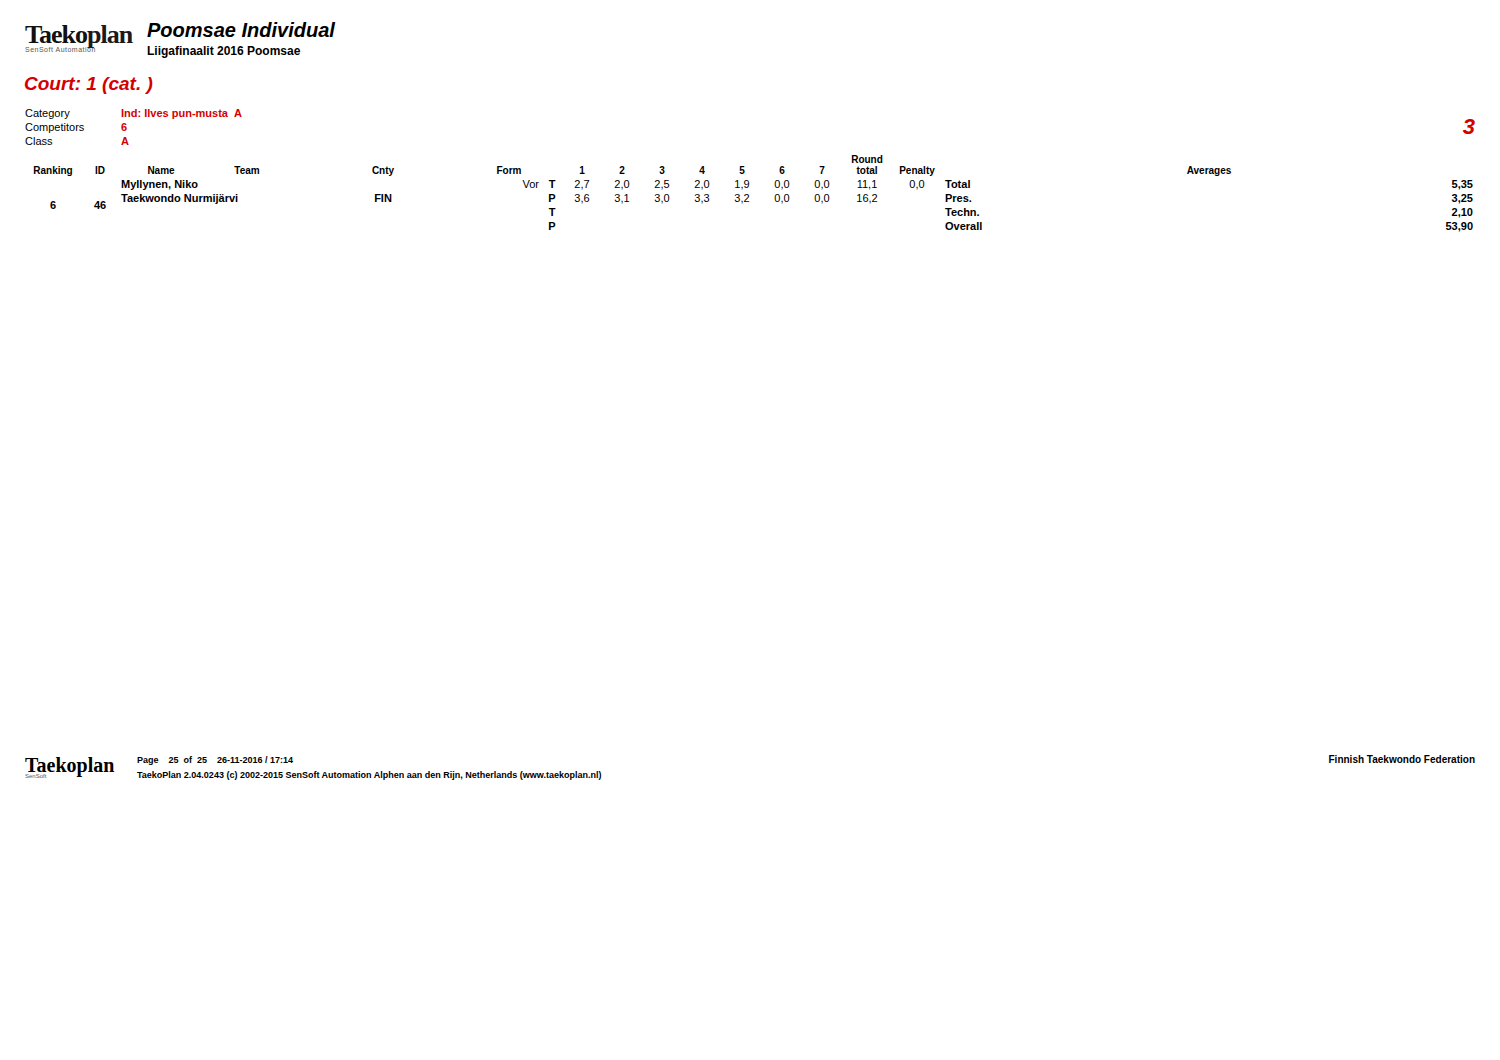| Taeko plan SenSoft Automation | Poomsae Individual Liigafinaalit 2016 Poomsae |
Court: 1 (cat. )
| / Category / Ind: Ilves pun-musta A / / Competitors / 6 / / Class / A / | 3 |
| Ranking | ID | Name | Team | Cnty | Form | | 1 | 2 | 3 | 4 | 5 | 6 | 7 | Round total | Penalty | Averages |
| --- | --- | --- | --- | --- | --- | --- | --- | --- | --- | --- | --- | --- | --- | --- | --- | --- |
| 6 | 46 | Myllynen, Niko | | | Vor | T | 2,7 | 2,0 | 2,5 | 2,0 | 1,9 | 0,0 | 0,0 | 11,1 | 0,0 | Total | 5,35 |
| Taekwondo Nurmijärvi | FIN | | P | 3,6 | 3,1 | 3,0 | 3,3 | 3,2 | 0,0 | 0,0 | 16,2 | | Pres. | 3,25 |
| | | T | | | | | | | | | | Techn. | 2,10 |
| | | P | | | | | | | | | | Overall | 53,90 |
| Taeko plan SenSoft | Page 25 of 25 26-11-2016 / 17:14 | Finnish Taekwondo Federation |
| TaekoPlan 2.04.0243 (c) 2002-2015 SenSoft Automation Alphen aan den Rijn, Netherlands (www.taekoplan.nl) |